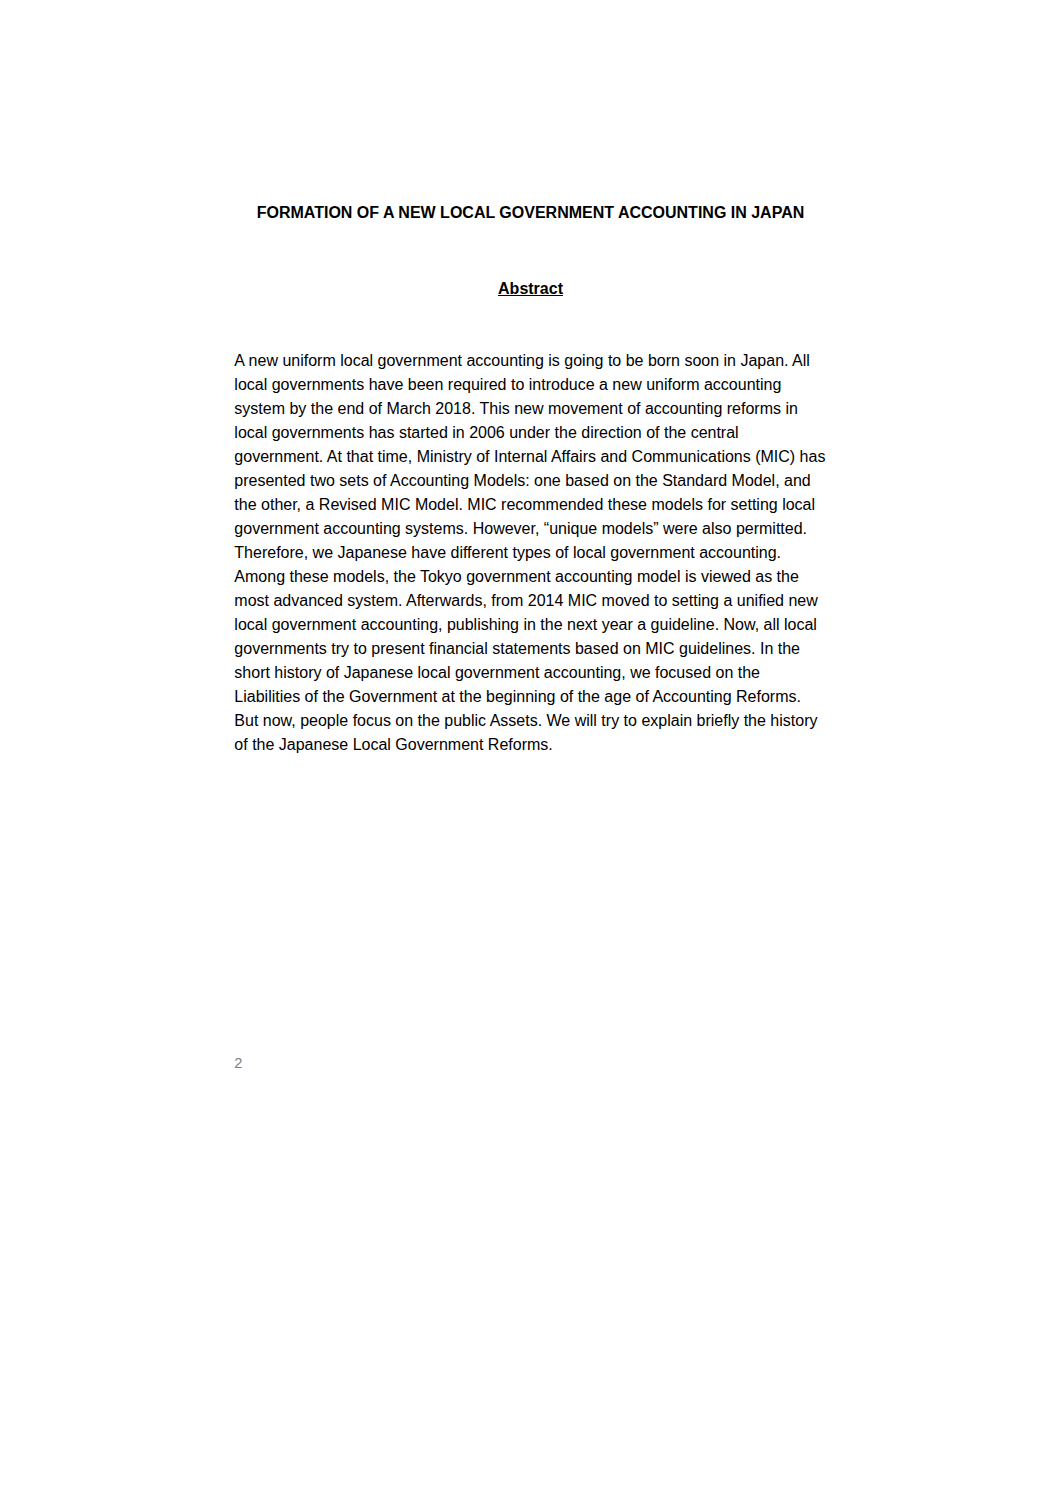FORMATION OF A NEW LOCAL GOVERNMENT ACCOUNTING IN JAPAN
Abstract
A new uniform local government accounting is going to be born soon in Japan. All local governments have been required to introduce a new uniform accounting system by the end of March 2018. This new movement of accounting reforms in local governments has started in 2006 under the direction of the central government. At that time, Ministry of Internal Affairs and Communications (MIC) has presented two sets of Accounting Models: one based on the Standard Model, and the other, a Revised MIC Model. MIC recommended these models for setting local government accounting systems. However, “unique models” were also permitted. Therefore, we Japanese have different types of local government accounting. Among these models, the Tokyo government accounting model is viewed as the most advanced system. Afterwards, from 2014 MIC moved to setting a unified new local government accounting, publishing in the next year a guideline. Now, all local governments try to present financial statements based on MIC guidelines. In the short history of Japanese local government accounting, we focused on the Liabilities of the Government at the beginning of the age of Accounting Reforms. But now, people focus on the public Assets. We will try to explain briefly the history of the Japanese Local Government Reforms.
2